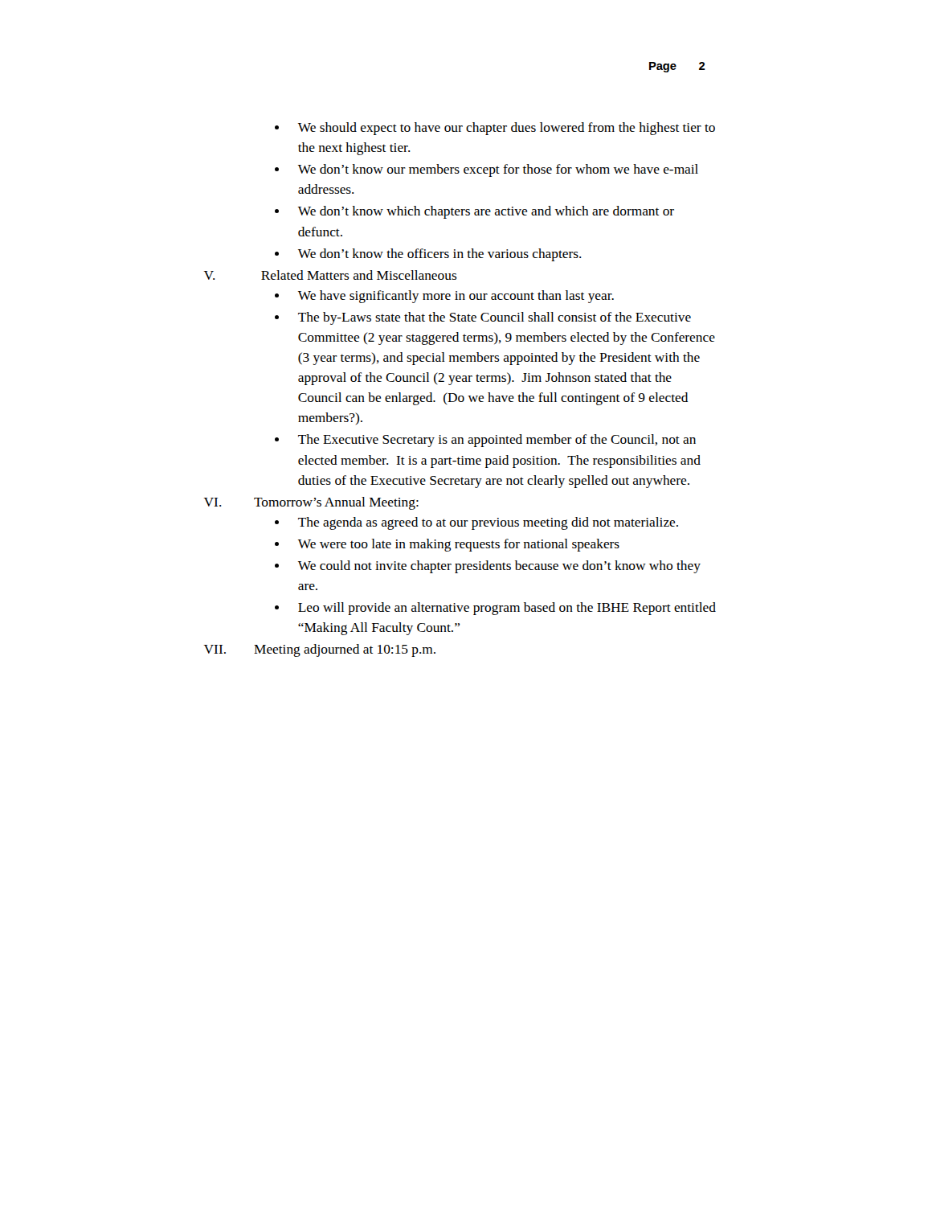Page 2
We should expect to have our chapter dues lowered from the highest tier to the next highest tier.
We don’t know our members except for those for whom we have e-mail addresses.
We don’t know which chapters are active and which are dormant or defunct.
We don’t know the officers in the various chapters.
V. Related Matters and Miscellaneous
We have significantly more in our account than last year.
The by-Laws state that the State Council shall consist of the Executive Committee (2 year staggered terms), 9 members elected by the Conference (3 year terms), and special members appointed by the President with the approval of the Council (2 year terms). Jim Johnson stated that the Council can be enlarged. (Do we have the full contingent of 9 elected members?).
The Executive Secretary is an appointed member of the Council, not an elected member. It is a part-time paid position. The responsibilities and duties of the Executive Secretary are not clearly spelled out anywhere.
VI. Tomorrow’s Annual Meeting:
The agenda as agreed to at our previous meeting did not materialize.
We were too late in making requests for national speakers
We could not invite chapter presidents because we don’t know who they are.
Leo will provide an alternative program based on the IBHE Report entitled “Making All Faculty Count.”
VII. Meeting adjourned at 10:15 p.m.